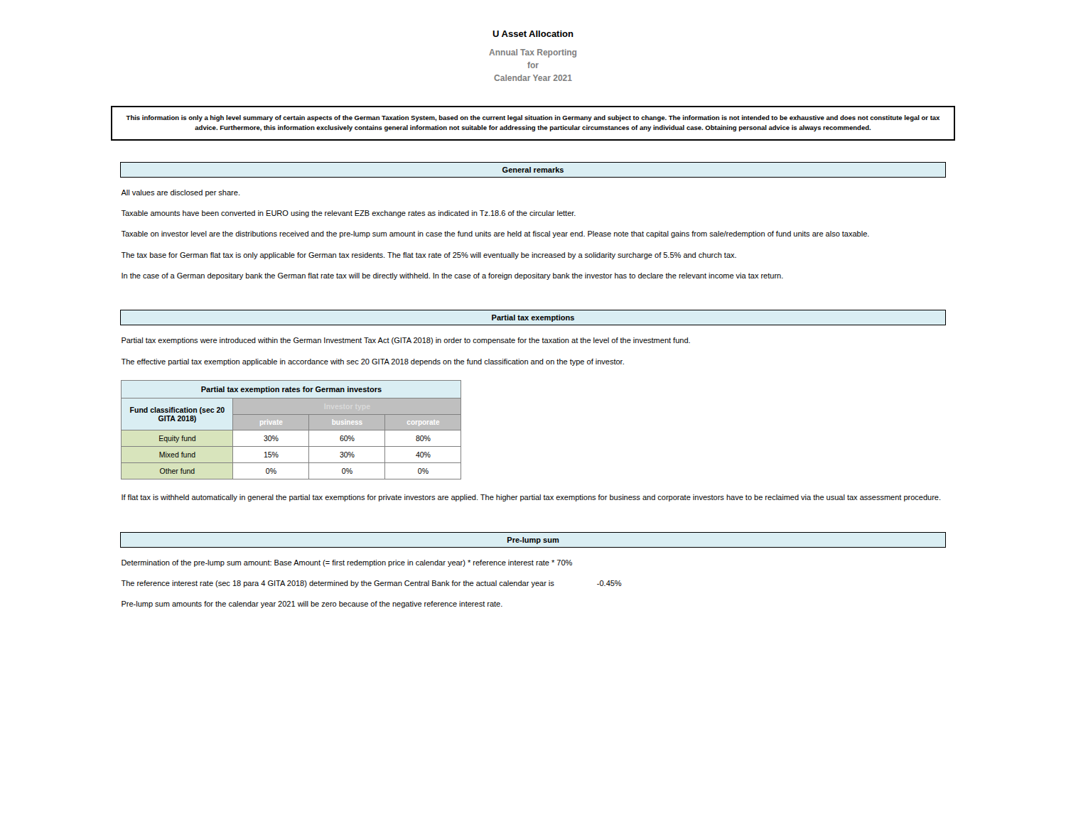U Asset Allocation
Annual Tax Reporting
for
Calendar Year 2021
This information is only a high level summary of certain aspects of the German Taxation System, based on the current legal situation in Germany and subject to change. The information is not intended to be exhaustive and does not constitute legal or tax advice. Furthermore, this information exclusively contains general information not suitable for addressing the particular circumstances of any individual case. Obtaining personal advice is always recommended.
General remarks
All values are disclosed per share.
Taxable amounts have been converted in EURO using the relevant EZB exchange rates as indicated in Tz.18.6 of the circular letter.
Taxable on investor level are the distributions received and the pre-lump sum amount in case the fund units are held at fiscal year end. Please note that capital gains from sale/redemption of fund units are also taxable.
The tax base for German flat tax is only applicable for German tax residents. The flat tax rate of 25% will eventually be increased by a solidarity surcharge of 5.5% and church tax.
In the case of a German depositary bank the German flat rate tax will be directly withheld. In the case of a foreign depositary bank the investor has to declare the relevant income via tax return.
Partial tax exemptions
Partial tax exemptions were introduced within the German Investment Tax Act (GITA 2018) in order to compensate for the taxation at the level of the investment fund.
The effective partial tax exemption applicable in accordance with sec 20 GITA 2018 depends on the fund classification and on the type of investor.
| Partial tax exemption rates for German investors |
| --- |
| Fund classification (sec 20 GITA 2018) | Investor type |
| private | business | corporate |
| Equity fund | 30% | 60% | 80% |
| Mixed fund | 15% | 30% | 40% |
| Other fund | 0% | 0% | 0% |
If flat tax is withheld automatically in general the partial tax exemptions for private investors are applied. The higher partial tax exemptions for business and corporate investors have to be reclaimed via the usual tax assessment procedure.
Pre-lump sum
Determination of the pre-lump sum amount: Base Amount (= first redemption price in calendar year) * reference interest rate * 70%
The reference interest rate (sec 18 para 4 GITA 2018) determined by the German Central Bank for the actual calendar year is -0.45%
Pre-lump sum amounts for the calendar year 2021 will be zero because of the negative reference interest rate.